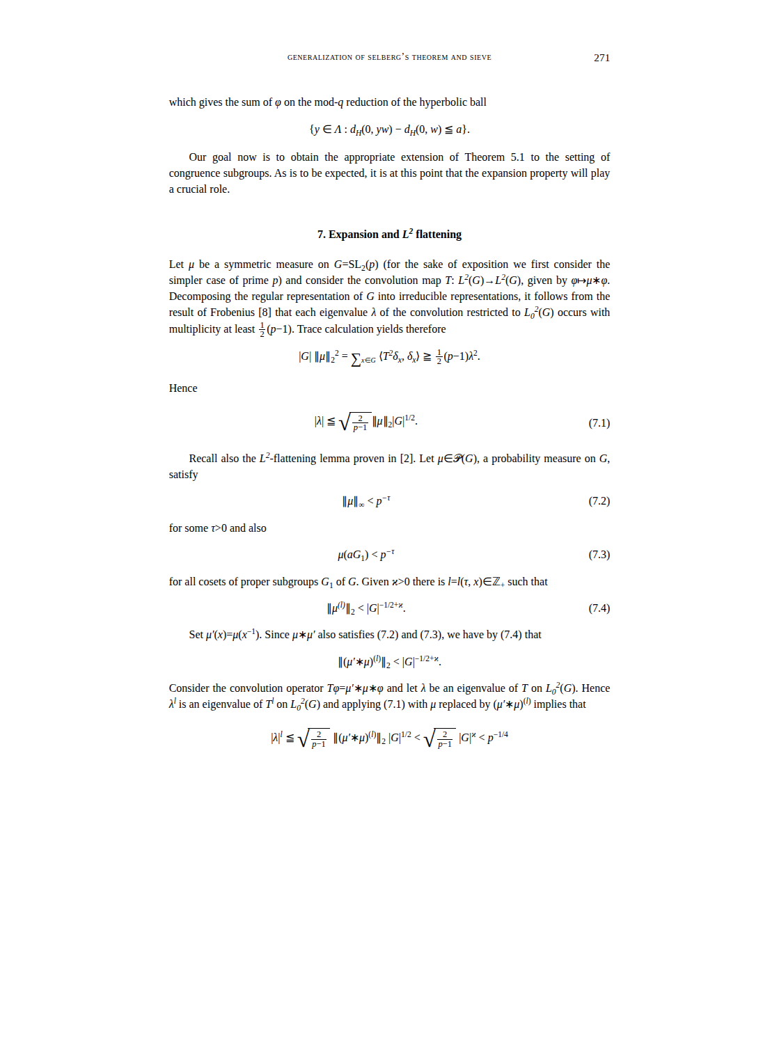generalization of selberg’s theorem and sieve 271
which gives the sum of φ on the mod-q reduction of the hyperbolic ball
{y ∈ Λ : dH(0, yw) − dH(0, w) ≦ a}.
Our goal now is to obtain the appropriate extension of Theorem 5.1 to the setting of congruence subgroups. As is to be expected, it is at this point that the expansion property will play a crucial role.
7. Expansion and L2 flattening
Let μ be a symmetric measure on G=SL2(p) (for the sake of exposition we first consider the simpler case of prime p) and consider the convolution map T: L2(G)→L2(G), given by φ↦μ∗φ. Decomposing the regular representation of G into irreducible representations, it follows from the result of Frobenius [8] that each eigenvalue λ of the convolution restricted to L02(G) occurs with multiplicity at least 12(p−1). Trace calculation yields therefore
|G| ∥μ∥22 = ∑x∈G ⟨T2δx, δx⟩ ≧ 12(p−1)λ2.
Hence
|λ| ≦ √2 p−1∥μ∥2|G|1/2.
(7.1)
Recall also the L2-flattening lemma proven in [2]. Let μ∈𝒫(G), a probability measure on G, satisfy
∥μ∥∞ < p−τ
(7.2)
for some τ>0 and also
μ(aG1) < p−τ
(7.3)
for all cosets of proper subgroups G1 of G. Given ϰ>0 there is l=l(τ, x)∈ℤ+ such that
∥μ(l)∥2 < |G|−1/2+ϰ.
(7.4)
Set μ′(x)=μ(x−1). Since μ∗μ′ also satisfies (7.2) and (7.3), we have by (7.4) that
∥(μ′∗μ)(l)∥2 < |G|−1/2+ϰ.
Consider the convolution operator Tφ=μ′∗μ∗φ and let λ be an eigenvalue of T on L02(G). Hence λl is an eigenvalue of Tl on L02(G) and applying (7.1) with μ replaced by (μ′∗μ)(l) implies that
|λ|l ≦ √2 p−1 ∥(μ′∗μ)(l)∥2 |G|1/2 < √2 p−1 |G|ϰ < p−1/4